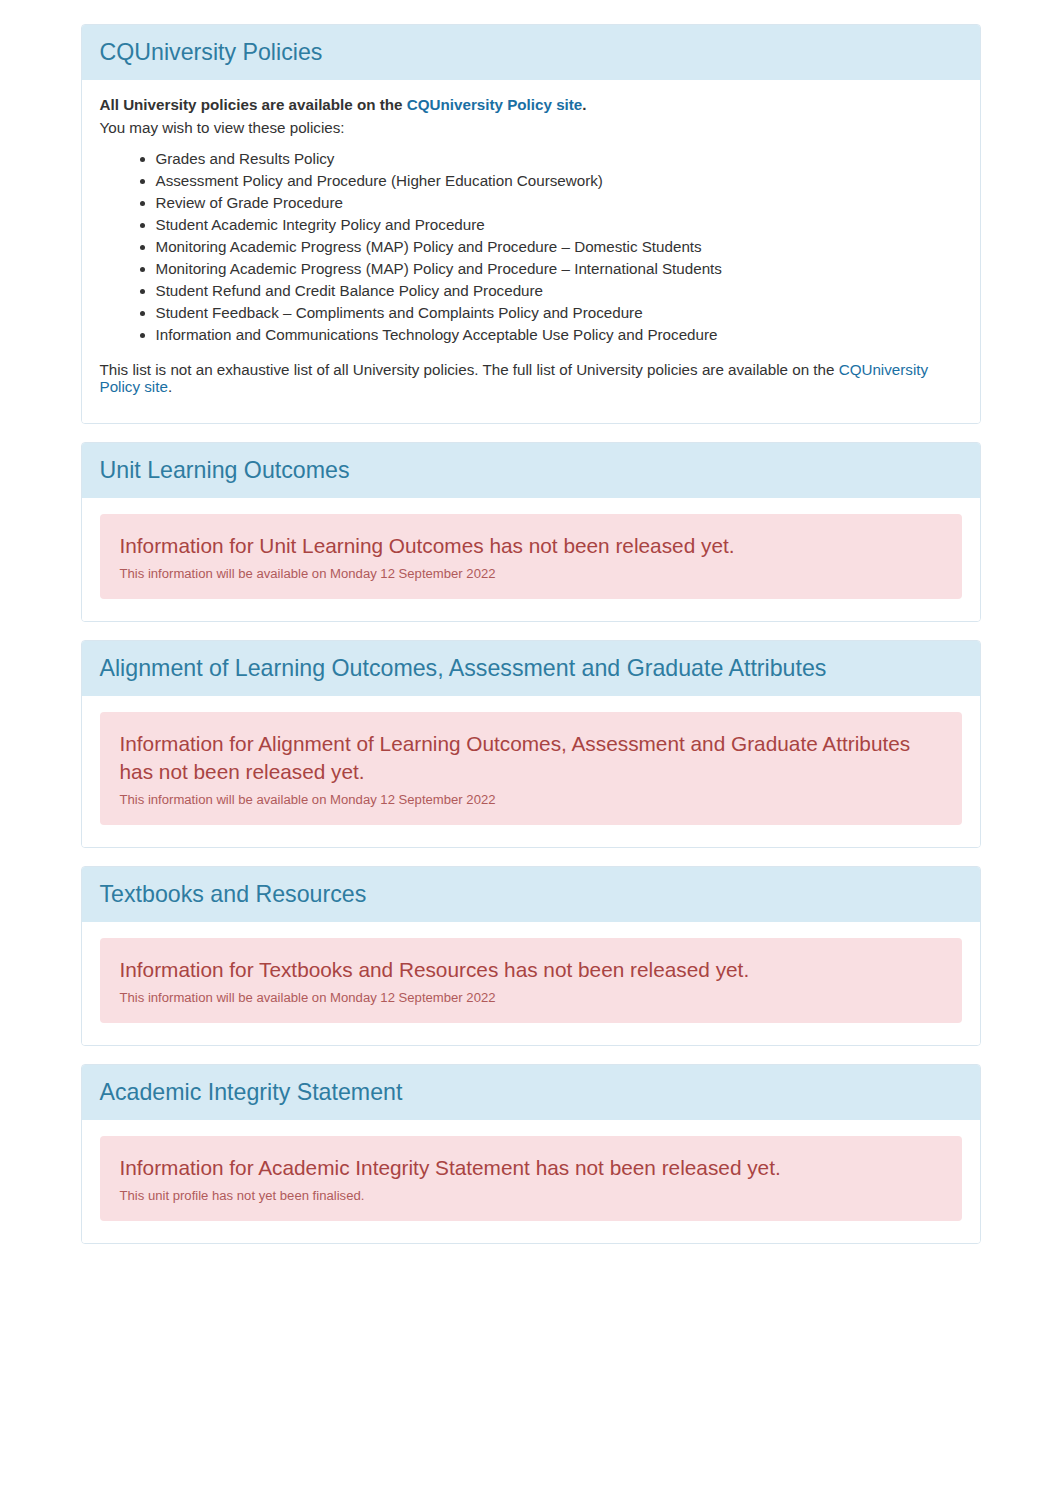CQUniversity Policies
All University policies are available on the CQUniversity Policy site.
You may wish to view these policies:
Grades and Results Policy
Assessment Policy and Procedure (Higher Education Coursework)
Review of Grade Procedure
Student Academic Integrity Policy and Procedure
Monitoring Academic Progress (MAP) Policy and Procedure – Domestic Students
Monitoring Academic Progress (MAP) Policy and Procedure – International Students
Student Refund and Credit Balance Policy and Procedure
Student Feedback – Compliments and Complaints Policy and Procedure
Information and Communications Technology Acceptable Use Policy and Procedure
This list is not an exhaustive list of all University policies. The full list of University policies are available on the CQUniversity Policy site.
Unit Learning Outcomes
Information for Unit Learning Outcomes has not been released yet.
This information will be available on Monday 12 September 2022
Alignment of Learning Outcomes, Assessment and Graduate Attributes
Information for Alignment of Learning Outcomes, Assessment and Graduate Attributes has not been released yet.
This information will be available on Monday 12 September 2022
Textbooks and Resources
Information for Textbooks and Resources has not been released yet.
This information will be available on Monday 12 September 2022
Academic Integrity Statement
Information for Academic Integrity Statement has not been released yet.
This unit profile has not yet been finalised.